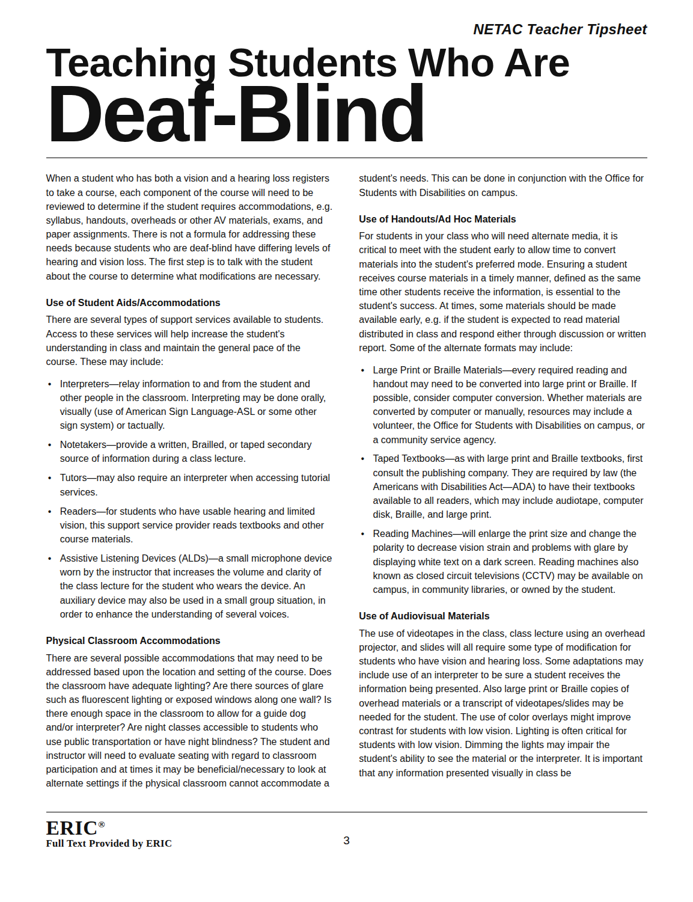NETAC Teacher Tipsheet
Teaching Students Who Are Deaf-Blind
When a student who has both a vision and a hearing loss registers to take a course, each component of the course will need to be reviewed to determine if the student requires accommodations, e.g. syllabus, handouts, overheads or other AV materials, exams, and paper assignments. There is not a formula for addressing these needs because students who are deaf-blind have differing levels of hearing and vision loss. The first step is to talk with the student about the course to determine what modifications are necessary.
Use of Student Aids/Accommodations
There are several types of support services available to students. Access to these services will help increase the student's understanding in class and maintain the general pace of the course. These may include:
Interpreters—relay information to and from the student and other people in the classroom. Interpreting may be done orally, visually (use of American Sign Language-ASL or some other sign system) or tactually.
Notetakers—provide a written, Brailled, or taped secondary source of information during a class lecture.
Tutors—may also require an interpreter when accessing tutorial services.
Readers—for students who have usable hearing and limited vision, this support service provider reads textbooks and other course materials.
Assistive Listening Devices (ALDs)—a small microphone device worn by the instructor that increases the volume and clarity of the class lecture for the student who wears the device. An auxiliary device may also be used in a small group situation, in order to enhance the understanding of several voices.
Physical Classroom Accommodations
There are several possible accommodations that may need to be addressed based upon the location and setting of the course. Does the classroom have adequate lighting? Are there sources of glare such as fluorescent lighting or exposed windows along one wall? Is there enough space in the classroom to allow for a guide dog and/or interpreter? Are night classes accessible to students who use public transportation or have night blindness? The student and instructor will need to evaluate seating with regard to classroom participation and at times it may be beneficial/necessary to look at alternate settings if the physical classroom cannot accommodate a student's needs. This can be done in conjunction with the Office for Students with Disabilities on campus.
Use of Handouts/Ad Hoc Materials
For students in your class who will need alternate media, it is critical to meet with the student early to allow time to convert materials into the student's preferred mode. Ensuring a student receives course materials in a timely manner, defined as the same time other students receive the information, is essential to the student's success. At times, some materials should be made available early, e.g. if the student is expected to read material distributed in class and respond either through discussion or written report. Some of the alternate formats may include:
Large Print or Braille Materials—every required reading and handout may need to be converted into large print or Braille. If possible, consider computer conversion. Whether materials are converted by computer or manually, resources may include a volunteer, the Office for Students with Disabilities on campus, or a community service agency.
Taped Textbooks—as with large print and Braille textbooks, first consult the publishing company. They are required by law (the Americans with Disabilities Act—ADA) to have their textbooks available to all readers, which may include audiotape, computer disk, Braille, and large print.
Reading Machines—will enlarge the print size and change the polarity to decrease vision strain and problems with glare by displaying white text on a dark screen. Reading machines also known as closed circuit televisions (CCTV) may be available on campus, in community libraries, or owned by the student.
Use of Audiovisual Materials
The use of videotapes in the class, class lecture using an overhead projector, and slides will all require some type of modification for students who have vision and hearing loss. Some adaptations may include use of an interpreter to be sure a student receives the information being presented. Also large print or Braille copies of overhead materials or a transcript of videotapes/slides may be needed for the student. The use of color overlays might improve contrast for students with low vision. Lighting is often critical for students with low vision. Dimming the lights may impair the student's ability to see the material or the interpreter. It is important that any information presented visually in class be
ERIC® Full Text Provided by ERIC
3